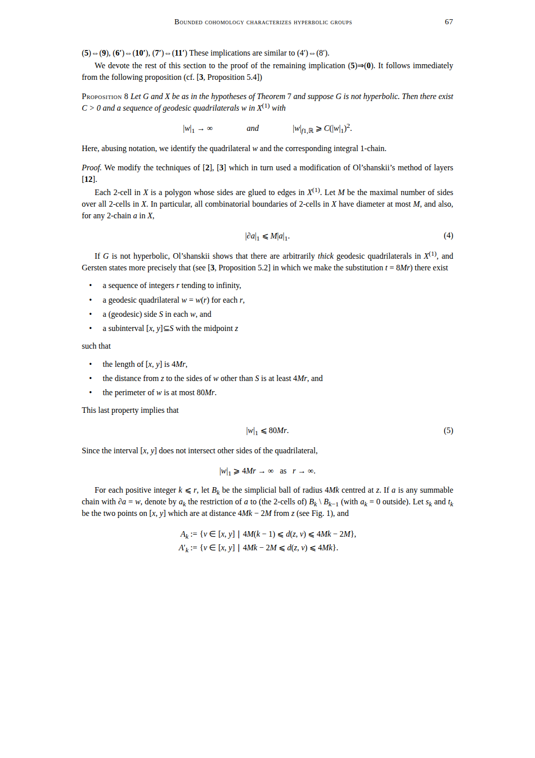Bounded cohomology characterizes hyperbolic groups 67
(5)⇔(9), (6′)⇔(10′), (7′)⇔(11′) These implications are similar to (4′)⇔(8′).
We devote the rest of this section to the proof of the remaining implication (5)⇒(0). It follows immediately from the following proposition (cf. [3, Proposition 5.4])
Proposition 8 Let G and X be as in the hypotheses of Theorem 7 and suppose G is not hyperbolic. Then there exist C > 0 and a sequence of geodesic quadrilaterals w in X(1) with
|w|1 → ∞ and |w|f1,ℝ ⩾ C(|w|1)2.
Here, abusing notation, we identify the quadrilateral w and the corresponding integral 1-chain.
Proof. We modify the techniques of [2], [3] which in turn used a modification of Ol’shanskii’s method of layers [12].
Each 2-cell in X is a polygon whose sides are glued to edges in X(1). Let M be the maximal number of sides over all 2-cells in X. In particular, all combinatorial boundaries of 2-cells in X have diameter at most M, and also, for any 2-chain a in X,
|∂a|1 ⩽ M|a|1. (4)
If G is not hyperbolic, Ol’shanskii shows that there are arbitrarily thick geodesic quadrilaterals in X(1), and Gersten states more precisely that (see [3, Proposition 5.2] in which we make the substitution t = 8Mr) there exist
a sequence of integers r tending to infinity,
a geodesic quadrilateral w = w(r) for each r,
a (geodesic) side S in each w, and
a subinterval [x, y]⊆S with the midpoint z
such that
the length of [x, y] is 4Mr,
the distance from z to the sides of w other than S is at least 4Mr, and
the perimeter of w is at most 80Mr.
This last property implies that
|w|1 ⩽ 80Mr. (5)
Since the interval [x, y] does not intersect other sides of the quadrilateral,
|w|1 ⩾ 4Mr → ∞ as r → ∞.
For each positive integer k ⩽ r, let Bk be the simplicial ball of radius 4Mk centred at z. If a is any summable chain with ∂a = w, denote by ak the restriction of a to (the 2-cells of) Bk \ Bk−1 (with ak = 0 outside). Let sk and tk be the two points on [x, y] which are at distance 4Mk − 2M from z (see Fig. 1), and
Ak :=
{v ∈ [x, y] ∣ 4M(k − 1) ⩽ d(z, v) ⩽ 4Mk − 2M},
A′k :=
{v ∈ [x, y] ∣ 4Mk − 2M ⩽ d(z, v) ⩽ 4Mk}.